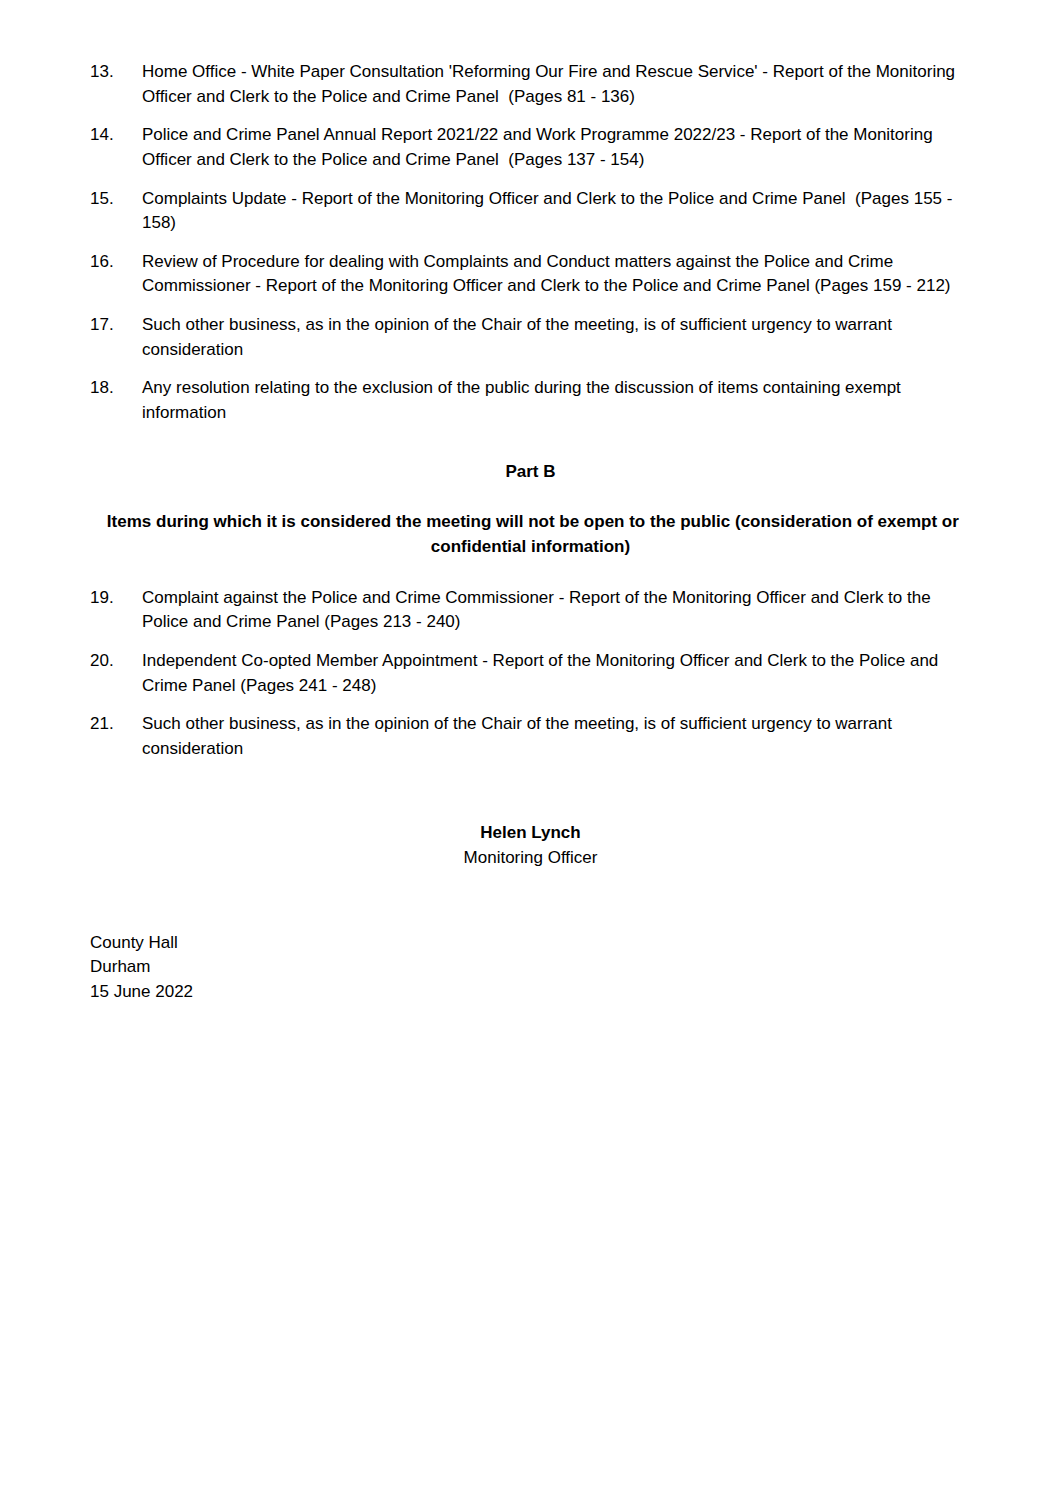13. Home Office - White Paper Consultation 'Reforming Our Fire and Rescue Service' - Report of the Monitoring Officer and Clerk to the Police and Crime Panel (Pages 81 - 136)
14. Police and Crime Panel Annual Report 2021/22 and Work Programme 2022/23 - Report of the Monitoring Officer and Clerk to the Police and Crime Panel (Pages 137 - 154)
15. Complaints Update - Report of the Monitoring Officer and Clerk to the Police and Crime Panel (Pages 155 - 158)
16. Review of Procedure for dealing with Complaints and Conduct matters against the Police and Crime Commissioner - Report of the Monitoring Officer and Clerk to the Police and Crime Panel (Pages 159 - 212)
17. Such other business, as in the opinion of the Chair of the meeting, is of sufficient urgency to warrant consideration
18. Any resolution relating to the exclusion of the public during the discussion of items containing exempt information
Part B
Items during which it is considered the meeting will not be open to the public (consideration of exempt or confidential information)
19. Complaint against the Police and Crime Commissioner - Report of the Monitoring Officer and Clerk to the Police and Crime Panel (Pages 213 - 240)
20. Independent Co-opted Member Appointment - Report of the Monitoring Officer and Clerk to the Police and Crime Panel (Pages 241 - 248)
21. Such other business, as in the opinion of the Chair of the meeting, is of sufficient urgency to warrant consideration
Helen Lynch
Monitoring Officer
County Hall
Durham
15 June 2022